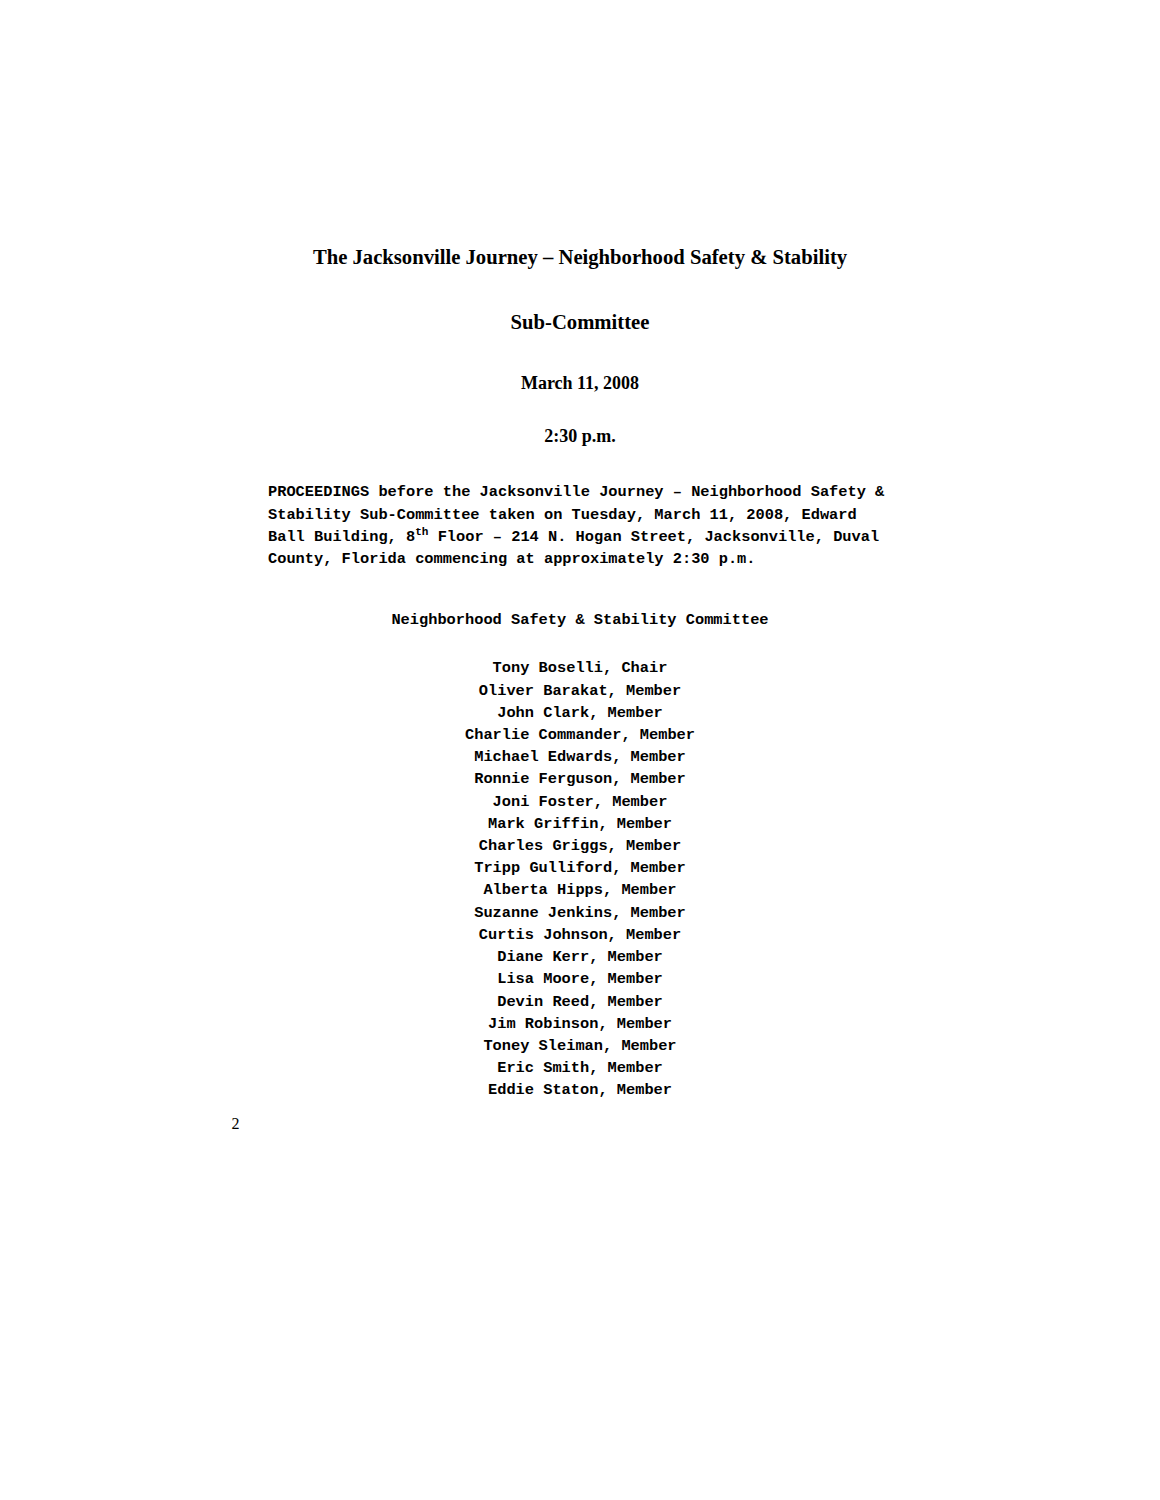The Jacksonville Journey – Neighborhood Safety & Stability Sub-Committee
March 11, 2008
2:30 p.m.
PROCEEDINGS before the Jacksonville Journey – Neighborhood Safety & Stability Sub-Committee taken on Tuesday, March 11, 2008, Edward Ball Building, 8th Floor – 214 N. Hogan Street, Jacksonville, Duval County, Florida commencing at approximately 2:30 p.m.
Neighborhood Safety & Stability Committee
Tony Boselli, Chair
Oliver Barakat, Member
John Clark, Member
Charlie Commander, Member
Michael Edwards, Member
Ronnie Ferguson, Member
Joni Foster, Member
Mark Griffin, Member
Charles Griggs, Member
Tripp Gulliford, Member
Alberta Hipps, Member
Suzanne Jenkins, Member
Curtis Johnson, Member
Diane Kerr, Member
Lisa Moore, Member
Devin Reed, Member
Jim Robinson, Member
Toney Sleiman, Member
Eric Smith, Member
Eddie Staton, Member
2